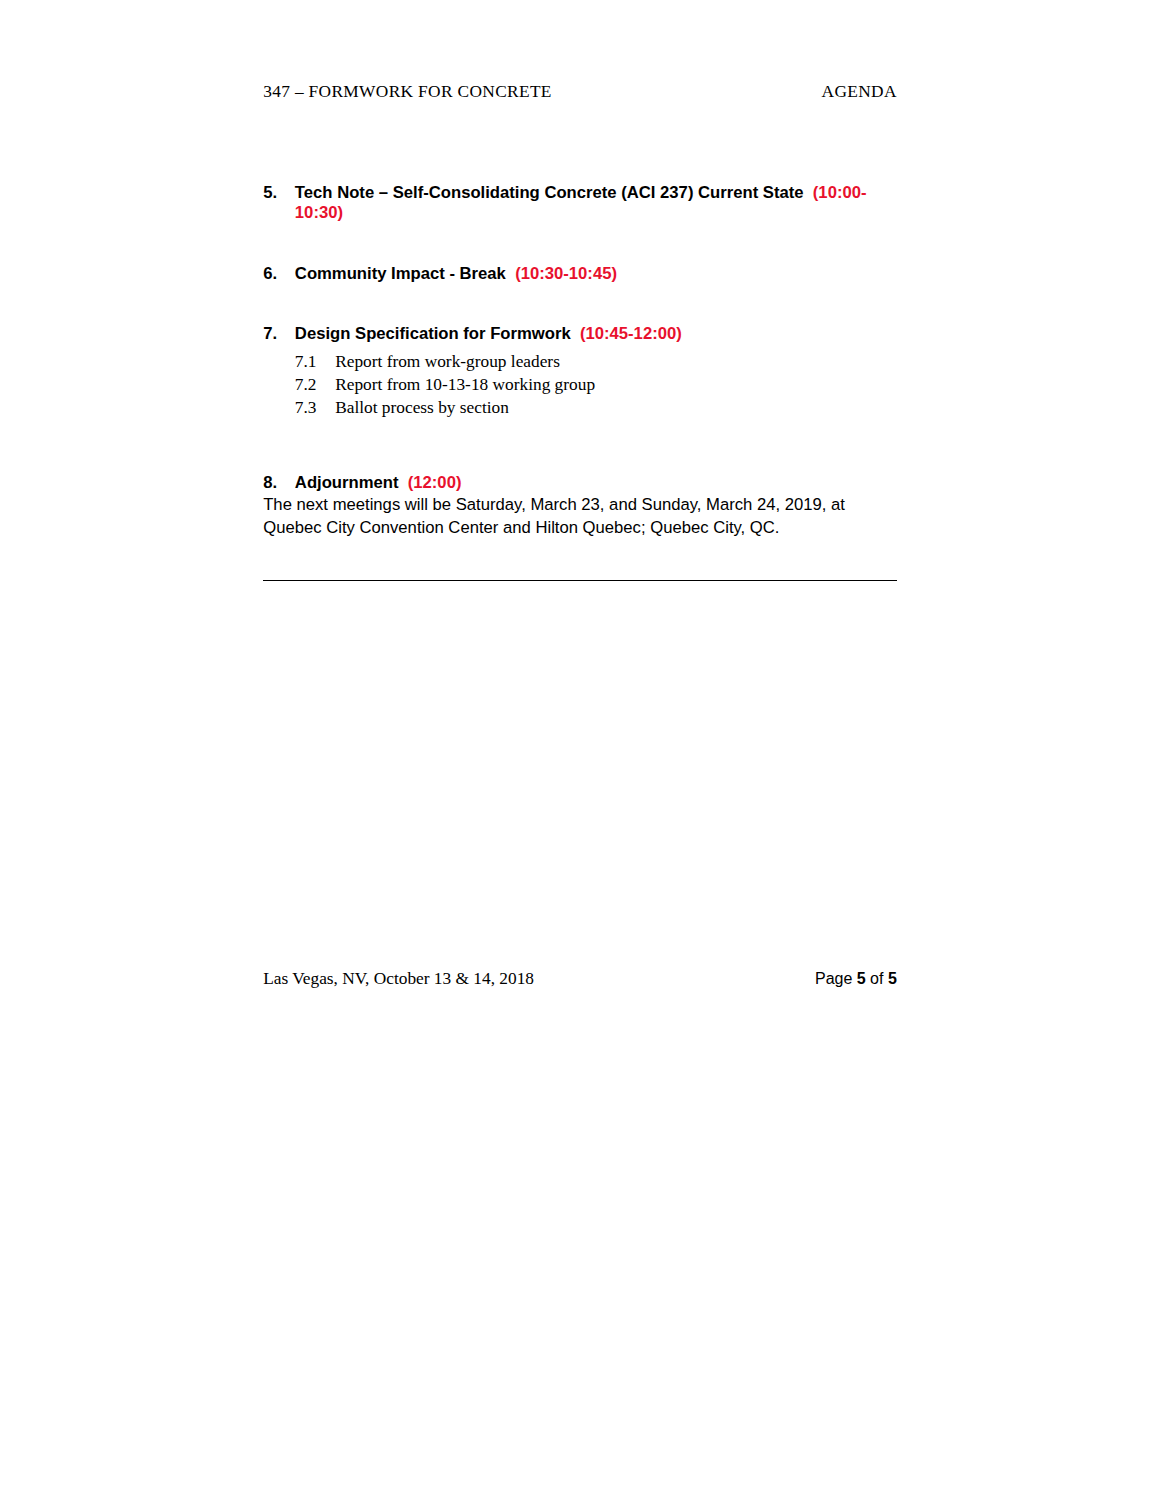347 – FORMWORK FOR CONCRETE AGENDA
5. Tech Note – Self-Consolidating Concrete (ACI 237) Current State (10:00-10:30)
6. Community Impact - Break (10:30-10:45)
7. Design Specification for Formwork (10:45-12:00)
7.1 Report from work-group leaders
7.2 Report from 10-13-18 working group
7.3 Ballot process by section
8. Adjournment (12:00)
The next meetings will be Saturday, March 23, and Sunday, March 24, 2019, at Quebec City Convention Center and Hilton Quebec; Quebec City, QC.
Las Vegas, NV, October 13 & 14, 2018 Page 5 of 5